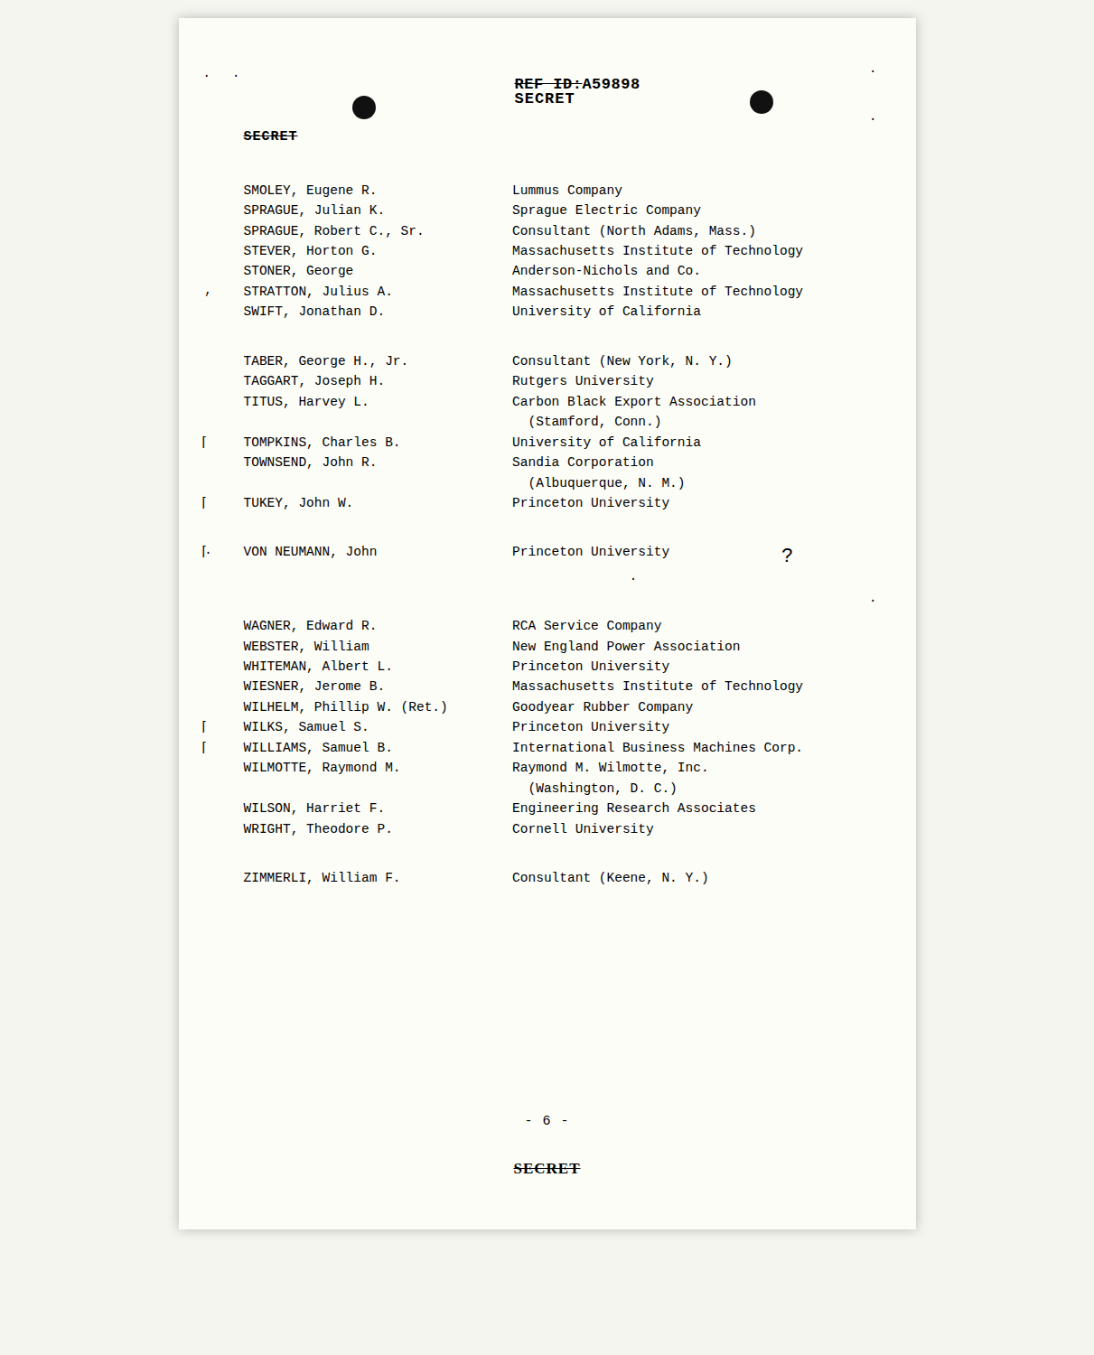. . . . . . ,
REF ID: A59898
SECRET
SECRET
| SMOLEY, Eugene R. | Lummus Company |
| SPRAGUE, Julian K. | Sprague Electric Company |
| SPRAGUE, Robert C., Sr. | Consultant (North Adams, Mass.) |
| STEVER, Horton G. | Massachusetts Institute of Technology |
| STONER, George | Anderson-Nichols and Co. |
| STRATTON, Julius A. | Massachusetts Institute of Technology |
| SWIFT, Jonathan D. | University of California |
| TABER, George H., Jr. | Consultant (New York, N. Y.) |
| TAGGART, Joseph H. | Rutgers University |
| TITUS, Harvey L. | Carbon Black Export Association (Stamford, Conn.) |
| ⌈ TOMPKINS, Charles B. | University of California |
| TOWNSEND, John R. | Sandia Corporation (Albuquerque, N. M.) |
| ⌈ TUKEY, John W. | Princeton University |
| ⌈ VON NEUMANN, John | Princeton University ? . |
| WAGNER, Edward R. | RCA Service Company |
| WEBSTER, William | New England Power Association |
| WHITEMAN, Albert L. | Princeton University |
| WIESNER, Jerome B. | Massachusetts Institute of Technology |
| WILHELM, Phillip W. (Ret.) | Goodyear Rubber Company |
| ⌈ WILKS, Samuel S. | Princeton University |
| ⌈ WILLIAMS, Samuel B. | International Business Machines Corp. |
| WILMOTTE, Raymond M. | Raymond M. Wilmotte, Inc. (Washington, D. C.) |
| WILSON, Harriet F. | Engineering Research Associates |
| WRIGHT, Theodore P. | Cornell University |
| ZIMMERLI, William F. | Consultant (Keene, N. Y.) |
- 6 -
SECRET